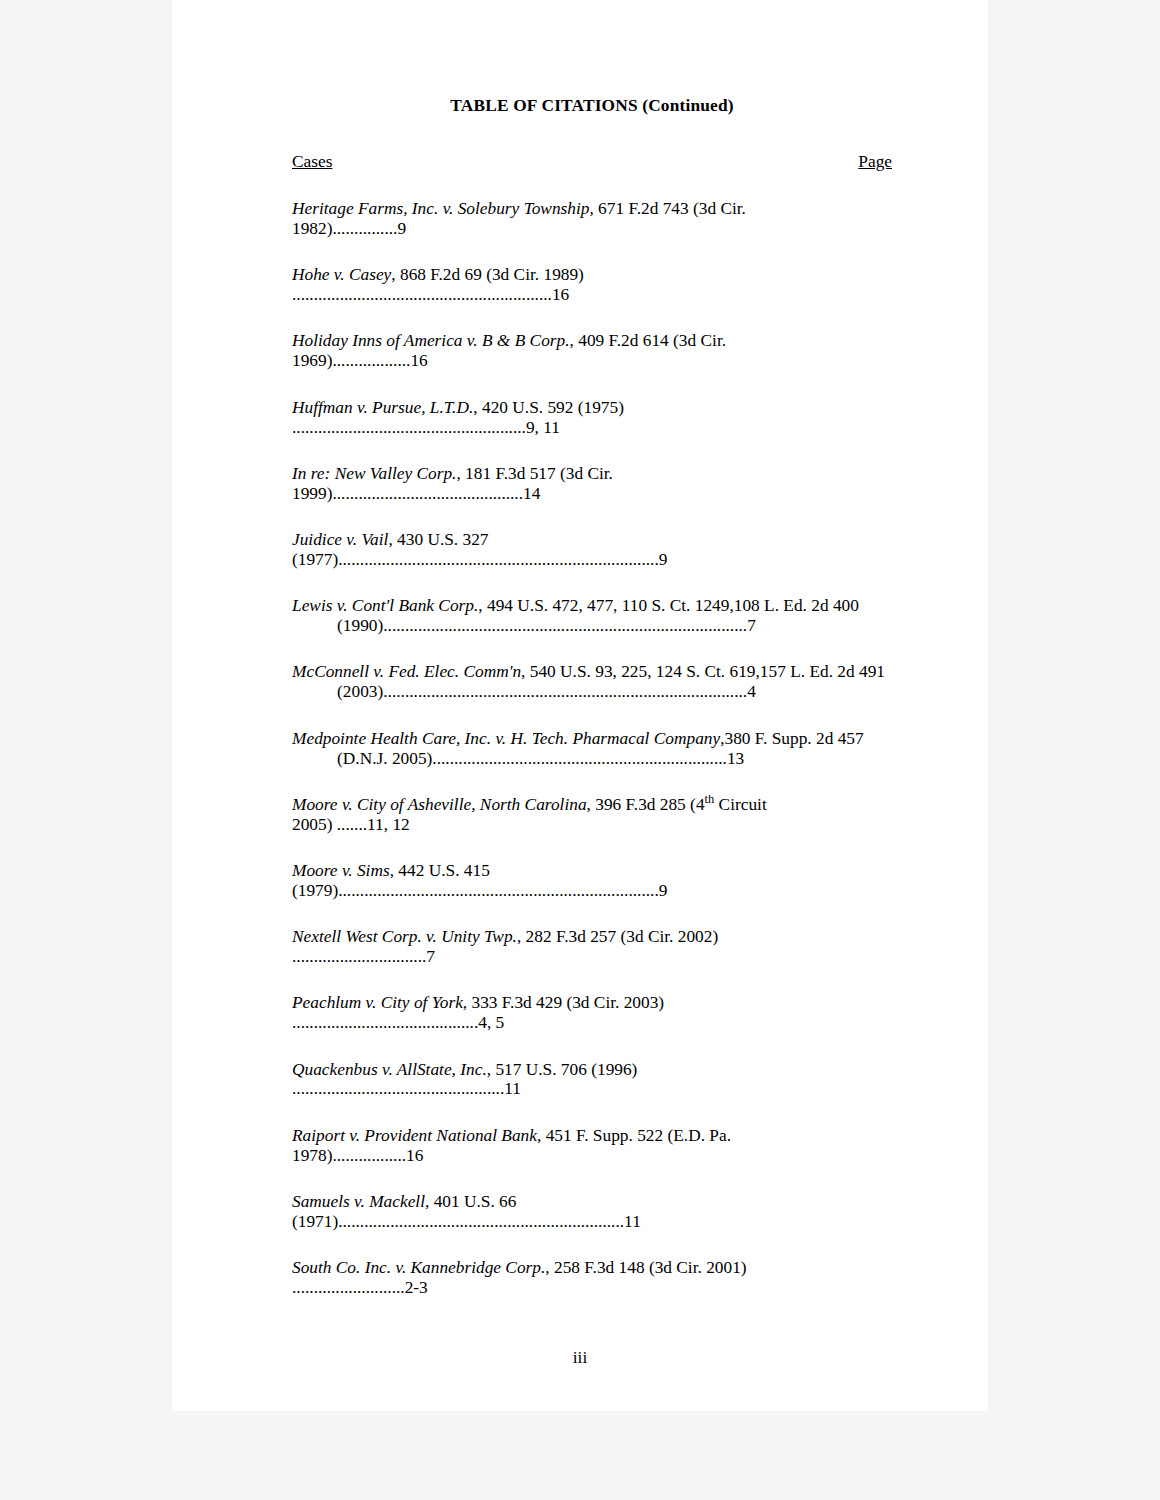TABLE OF CITATIONS (Continued)
Cases Page
Heritage Farms, Inc. v. Solebury Township, 671 F.2d 743 (3d Cir. 1982)...............9
Hohe v. Casey, 868 F.2d 69 (3d Cir. 1989) ............................................................16
Holiday Inns of America v. B & B Corp., 409 F.2d 614 (3d Cir. 1969)..................16
Huffman v. Pursue, L.T.D., 420 U.S. 592 (1975) ......................................................9, 11
In re: New Valley Corp., 181 F.3d 517 (3d Cir. 1999)............................................14
Juidice v. Vail, 430 U.S. 327 (1977)..........................................................................9
Lewis v. Cont'l Bank Corp., 494 U.S. 472, 477, 110 S. Ct. 1249, 108 L. Ed. 2d 400 (1990)....................................................................................7
McConnell v. Fed. Elec. Comm'n, 540 U.S. 93, 225, 124 S. Ct. 619, 157 L. Ed. 2d 491 (2003)....................................................................................4
Medpointe Health Care, Inc. v. H. Tech. Pharmacal Company, 380 F. Supp. 2d 457 (D.N.J. 2005)....................................................................13
Moore v. City of Asheville, North Carolina, 396 F.3d 285 (4th Circuit 2005) .......11, 12
Moore v. Sims, 442 U.S. 415 (1979)..........................................................................9
Nextell West Corp. v. Unity Twp., 282 F.3d 257 (3d Cir. 2002) ...............................7
Peachlum v. City of York, 333 F.3d 429 (3d Cir. 2003) ...........................................4, 5
Quackenbus v. AllState, Inc., 517 U.S. 706 (1996) .................................................11
Raiport v. Provident National Bank, 451 F. Supp. 522 (E.D. Pa. 1978).................16
Samuels v. Mackell, 401 U.S. 66 (1971)..................................................................11
South Co. Inc. v. Kannebridge Corp., 258 F.3d 148 (3d Cir. 2001) ..........................2-3
iii